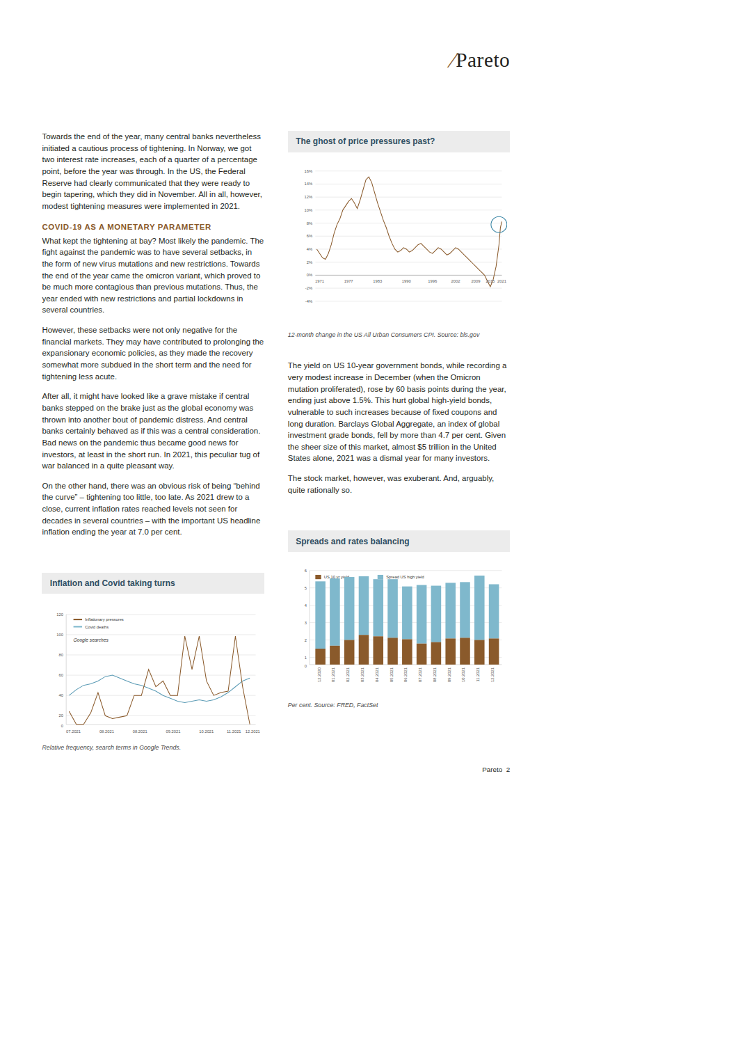⁄Pareto
Towards the end of the year, many central banks nevertheless initiated a cautious process of tightening. In Norway, we got two interest rate increases, each of a quarter of a percentage point, before the year was through. In the US, the Federal Reserve had clearly communicated that they were ready to begin tapering, which they did in November. All in all, however, modest tightening measures were implemented in 2021.
Covid-19 as a monetary parameter
What kept the tightening at bay? Most likely the pandemic. The fight against the pandemic was to have several setbacks, in the form of new virus mutations and new restrictions. Towards the end of the year came the omicron variant, which proved to be much more contagious than previous mutations. Thus, the year ended with new restrictions and partial lockdowns in several countries.
However, these setbacks were not only negative for the financial markets. They may have contributed to prolonging the expansionary economic policies, as they made the recovery somewhat more subdued in the short term and the need for tightening less acute.
After all, it might have looked like a grave mistake if central banks stepped on the brake just as the global economy was thrown into another bout of pandemic distress. And central banks certainly behaved as if this was a central consideration. Bad news on the pandemic thus became good news for investors, at least in the short run. In 2021, this peculiar tug of war balanced in a quite pleasant way.
On the other hand, there was an obvious risk of being “behind the curve” – tightening too little, too late. As 2021 drew to a close, current inflation rates reached levels not seen for decades in several countries – with the important US headline inflation ending the year at 7.0 per cent.
Inflation and Covid taking turns
120 100 80 60 40 20 0 Inflationary pressures Covid deaths Google searches 07.2021 08.2021 08.2021 09.2021 10.2021 11.2021 12.2021
Relative frequency, search terms in Google Trends.
The ghost of price pressures past?
16% 14% 12% 10% 8% 6% 4% 2% 0% -2% -4% 1971 1977 1983 1990 1996 2002 2009 2015 2021
12-month change in the US All Urban Consumers CPI. Source: bls.gov
The yield on US 10-year government bonds, while recording a very modest increase in December (when the Omicron mutation proliferated), rose by 60 basis points during the year, ending just above 1.5%. This hurt global high-yield bonds, vulnerable to such increases because of fixed coupons and long duration. Barclays Global Aggregate, an index of global investment grade bonds, fell by more than 4.7 per cent. Given the sheer size of this market, almost $5 trillion in the United States alone, 2021 was a dismal year for many investors.
The stock market, however, was exuberant. And, arguably, quite rationally so.
Spreads and rates balancing
6 5 4 3 2 1 0 US 10 yr yield Spread US high yield 12.2020 01.2021 02.2021 03.2021 04.2021 05.2021 06.2021 07.2021 08.2021 09.2021 10.2021 11.2021 12.2021
Per cent. Source: FRED, FactSet
Pareto 2